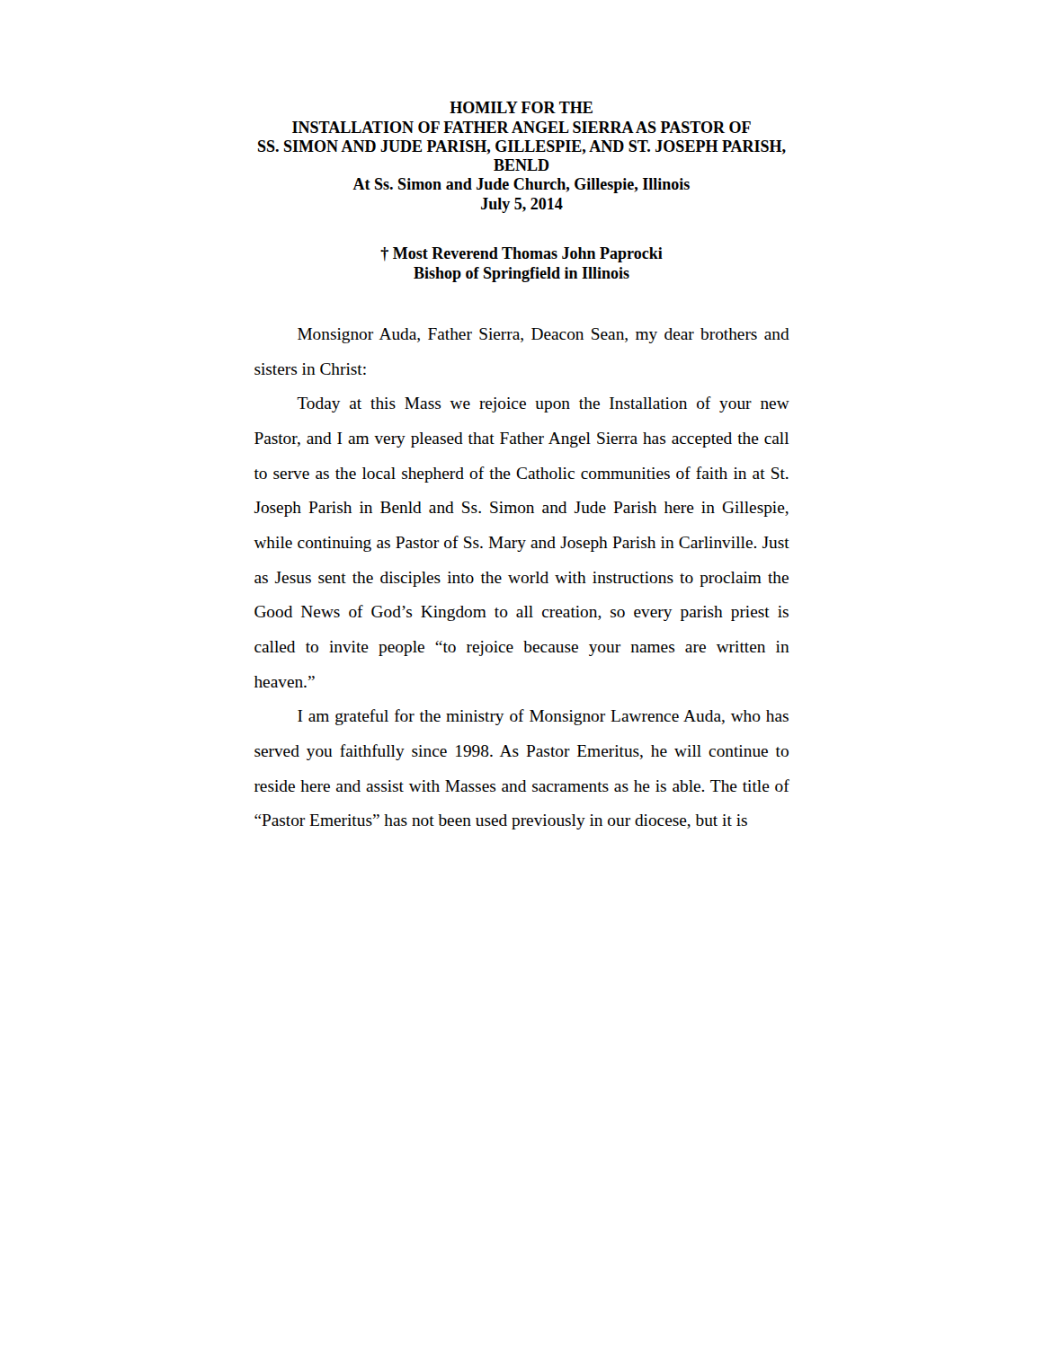HOMILY FOR THE INSTALLATION OF FATHER ANGEL SIERRA AS PASTOR OF SS. SIMON AND JUDE PARISH, GILLESPIE, AND ST. JOSEPH PARISH, BENLD At Ss. Simon and Jude Church, Gillespie, Illinois July 5, 2014
† Most Reverend Thomas John Paprocki Bishop of Springfield in Illinois
Monsignor Auda, Father Sierra, Deacon Sean, my dear brothers and sisters in Christ:
Today at this Mass we rejoice upon the Installation of your new Pastor, and I am very pleased that Father Angel Sierra has accepted the call to serve as the local shepherd of the Catholic communities of faith in at St. Joseph Parish in Benld and Ss. Simon and Jude Parish here in Gillespie, while continuing as Pastor of Ss. Mary and Joseph Parish in Carlinville. Just as Jesus sent the disciples into the world with instructions to proclaim the Good News of God’s Kingdom to all creation, so every parish priest is called to invite people “to rejoice because your names are written in heaven.”
I am grateful for the ministry of Monsignor Lawrence Auda, who has served you faithfully since 1998. As Pastor Emeritus, he will continue to reside here and assist with Masses and sacraments as he is able. The title of “Pastor Emeritus” has not been used previously in our diocese, but it is